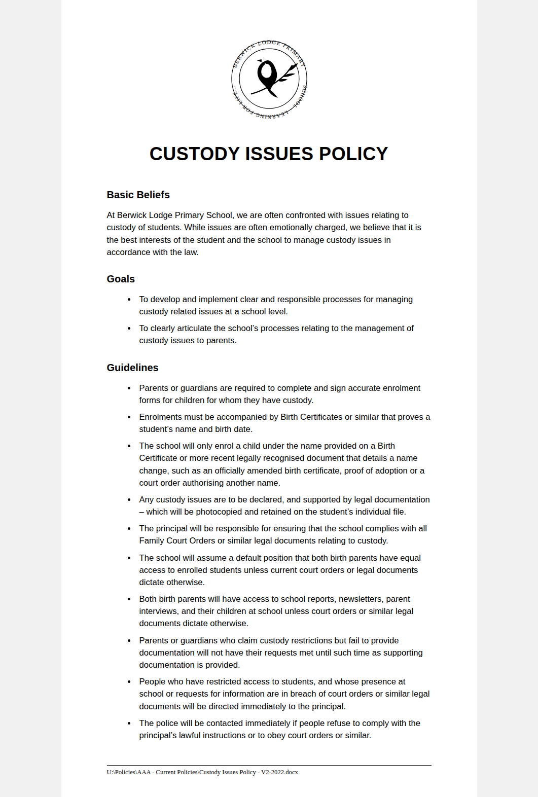BERWICK LODGE PRIMARY SCHOOL · LEARNING FOR LIFE...
CUSTODY ISSUES POLICY
Basic Beliefs
At Berwick Lodge Primary School, we are often confronted with issues relating to custody of students. While issues are often emotionally charged, we believe that it is the best interests of the student and the school to manage custody issues in accordance with the law.
Goals
To develop and implement clear and responsible processes for managing custody related issues at a school level.
To clearly articulate the school’s processes relating to the management of custody issues to parents.
Guidelines
Parents or guardians are required to complete and sign accurate enrolment forms for children for whom they have custody.
Enrolments must be accompanied by Birth Certificates or similar that proves a student’s name and birth date.
The school will only enrol a child under the name provided on a Birth Certificate or more recent legally recognised document that details a name change, such as an officially amended birth certificate, proof of adoption or a court order authorising another name.
Any custody issues are to be declared, and supported by legal documentation – which will be photocopied and retained on the student’s individual file.
The principal will be responsible for ensuring that the school complies with all Family Court Orders or similar legal documents relating to custody.
The school will assume a default position that both birth parents have equal access to enrolled students unless current court orders or legal documents dictate otherwise.
Both birth parents will have access to school reports, newsletters, parent interviews, and their children at school unless court orders or similar legal documents dictate otherwise.
Parents or guardians who claim custody restrictions but fail to provide documentation will not have their requests met until such time as supporting documentation is provided.
People who have restricted access to students, and whose presence at school or requests for information are in breach of court orders or similar legal documents will be directed immediately to the principal.
The police will be contacted immediately if people refuse to comply with the principal’s lawful instructions or to obey court orders or similar.
U:\Policies\AAA - Current Policies\Custody Issues Policy - V2-2022.docx